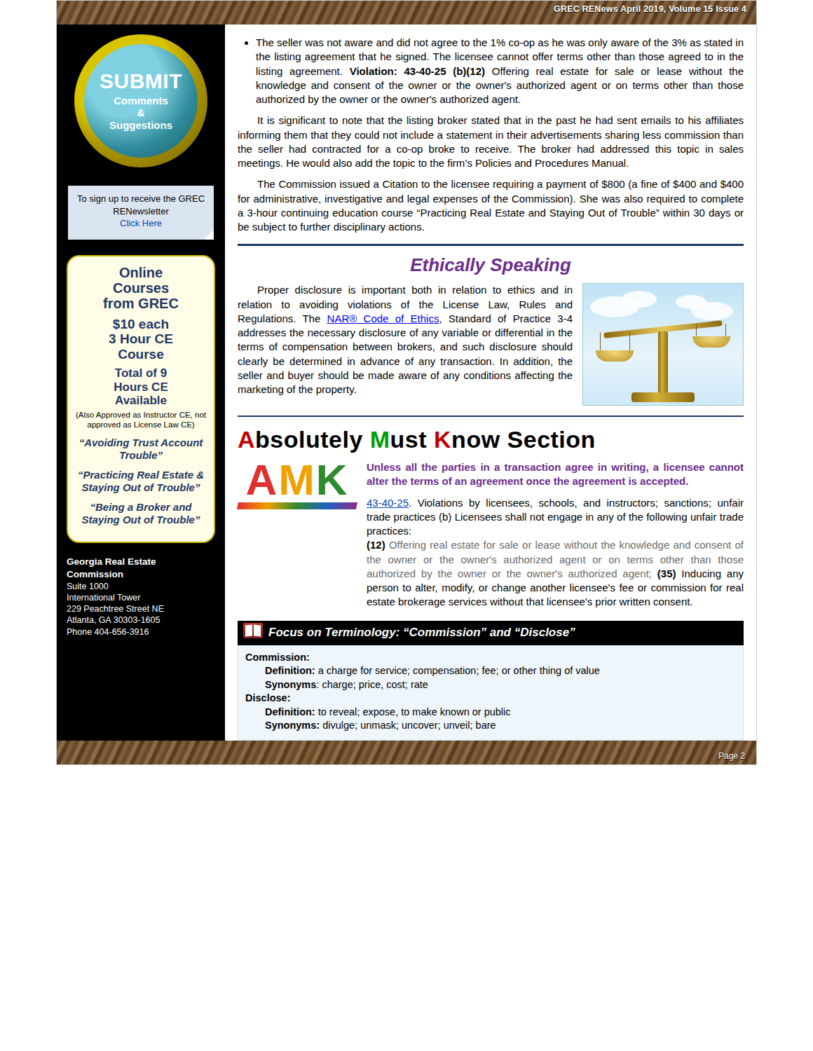GREC RENews April 2019, Volume 15 Issue 4
SUBMIT
Comments
&
Suggestions
To sign up to receive the GREC RENewsletter
Click Here
Online
Courses
from GREC
$10 each
3 Hour CE
Course
Total of 9
Hours CE
Available
(Also Approved as Instructor CE, not approved as License Law CE)
“Avoiding Trust Account Trouble”
“Practicing Real Estate & Staying Out of Trouble”
“Being a Broker and Staying Out of Trouble”
Georgia Real Estate Commission
Suite 1000
International Tower
229 Peachtree Street NE
Atlanta, GA 30303-1605
Phone 404-656-3916
The seller was not aware and did not agree to the 1% co-op as he was only aware of the 3% as stated in the listing agreement that he signed. The licensee cannot offer terms other than those agreed to in the listing agreement. Violation: 43-40-25 (b)(12) Offering real estate for sale or lease without the knowledge and consent of the owner or the owner's authorized agent or on terms other than those authorized by the owner or the owner's authorized agent.
It is significant to note that the listing broker stated that in the past he had sent emails to his affiliates informing them that they could not include a statement in their advertisements sharing less commission than the seller had contracted for a co-op broke to receive. The broker had addressed this topic in sales meetings. He would also add the topic to the firm’s Policies and Procedures Manual.
The Commission issued a Citation to the licensee requiring a payment of $800 (a fine of $400 and $400 for administrative, investigative and legal expenses of the Commission). She was also required to complete a 3-hour continuing education course “Practicing Real Estate and Staying Out of Trouble” within 30 days or be subject to further disciplinary actions.
Ethically Speaking
Proper disclosure is important both in relation to ethics and in relation to avoiding violations of the License Law, Rules and Regulations. The NAR® Code of Ethics, Standard of Practice 3-4 addresses the necessary disclosure of any variable or differential in the terms of compensation between brokers, and such disclosure should clearly be determined in advance of any transaction. In addition, the seller and buyer should be made aware of any conditions affecting the marketing of the property.
Absolutely Must Know Section
AMK
Unless all the parties in a transaction agree in writing, a licensee cannot alter the terms of an agreement once the agreement is accepted.
43-40-25. Violations by licensees, schools, and instructors; sanctions; unfair trade practices (b) Licensees shall not engage in any of the following unfair trade practices:
(12) Offering real estate for sale or lease without the knowledge and consent of the owner or the owner's authorized agent or on terms other than those authorized by the owner or the owner's authorized agent; (35) Inducing any person to alter, modify, or change another licensee's fee or commission for real estate brokerage services without that licensee's prior written consent.
Focus on Terminology: “Commission” and “Disclose”
Commission:
Definition: a charge for service; compensation; fee; or other thing of value
Synonyms: charge; price, cost; rate
Disclose:
Definition: to reveal; expose, to make known or public
Synonyms: divulge; unmask; uncover; unveil; bare
Page 2